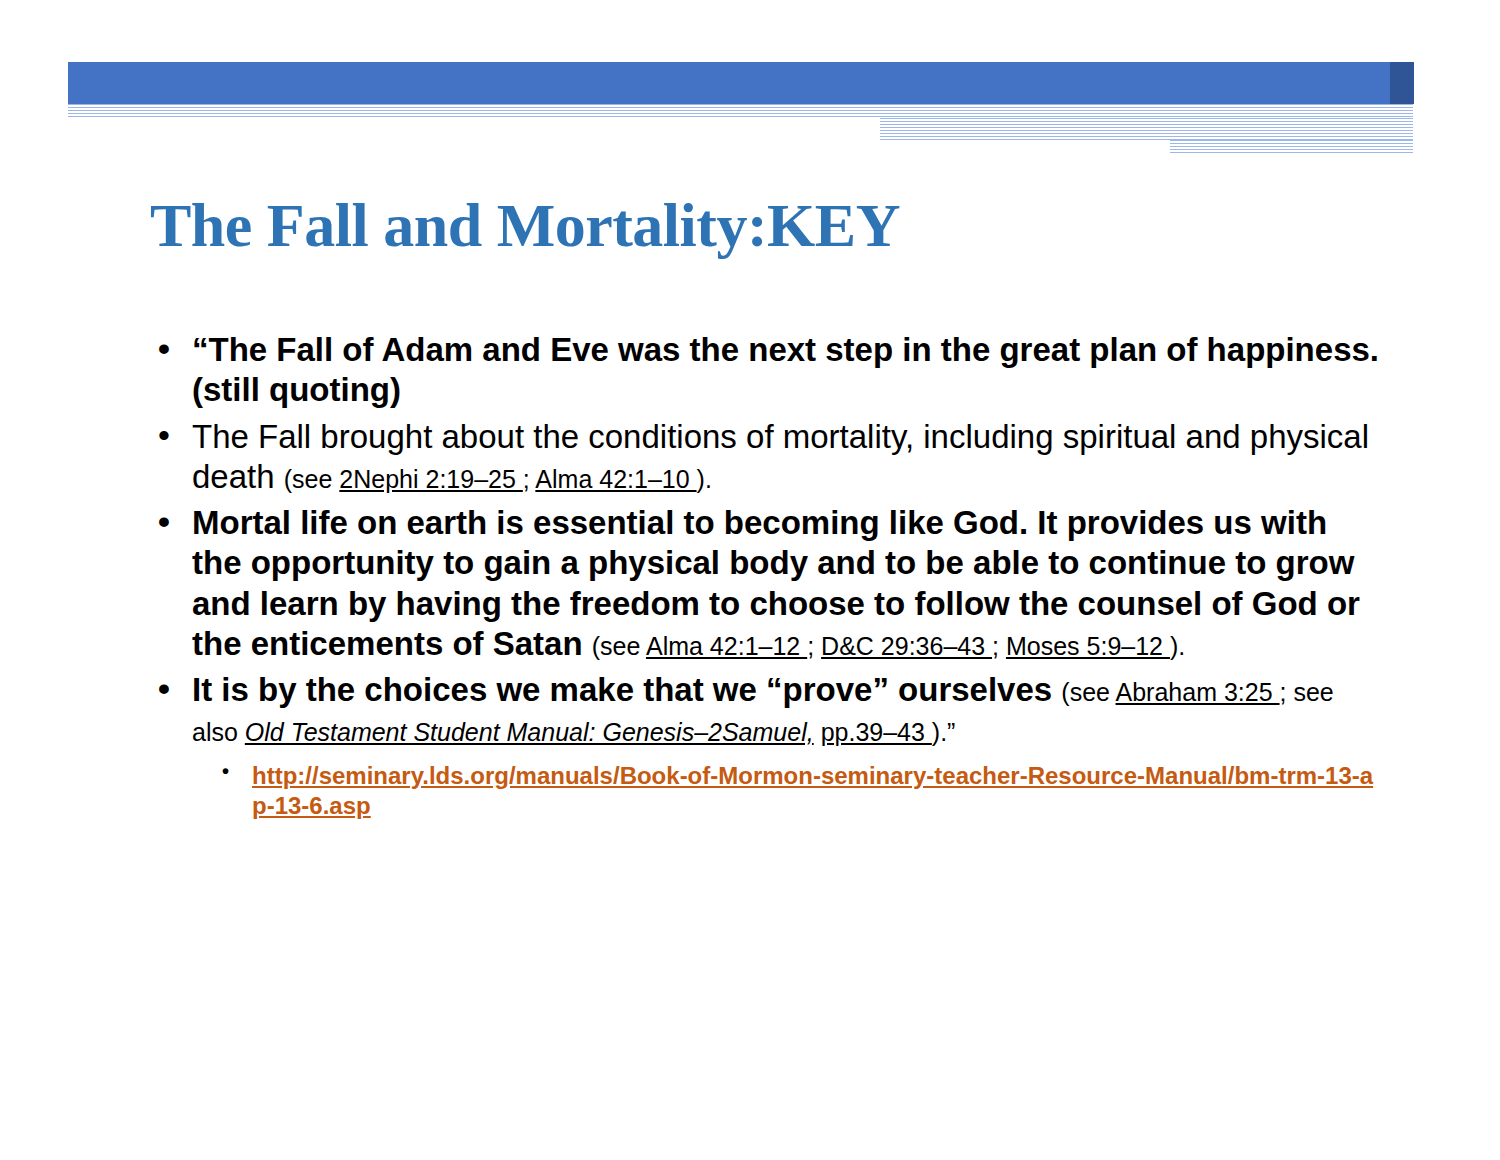The Fall and Mortality:KEY
“The Fall of Adam and Eve was the next step in the great plan of happiness. (still quoting)
The Fall brought about the conditions of mortality, including spiritual and physical death (see 2Nephi 2:19–25 ; Alma 42:1–10 ).
Mortal life on earth is essential to becoming like God. It provides us with the opportunity to gain a physical body and to be able to continue to grow and learn by having the freedom to choose to follow the counsel of God or the enticements of Satan (see Alma 42:1–12 ; D&C 29:36–43 ; Moses 5:9–12 ).
It is by the choices we make that we “prove” ourselves (see Abraham 3:25 ; see also Old Testament Student Manual: Genesis–2Samuel, pp.39–43 ).”
http://seminary.lds.org/manuals/Book-of-Mormon-seminary-teacher-Resource-Manual/bm-trm-13-ap-13-6.asp